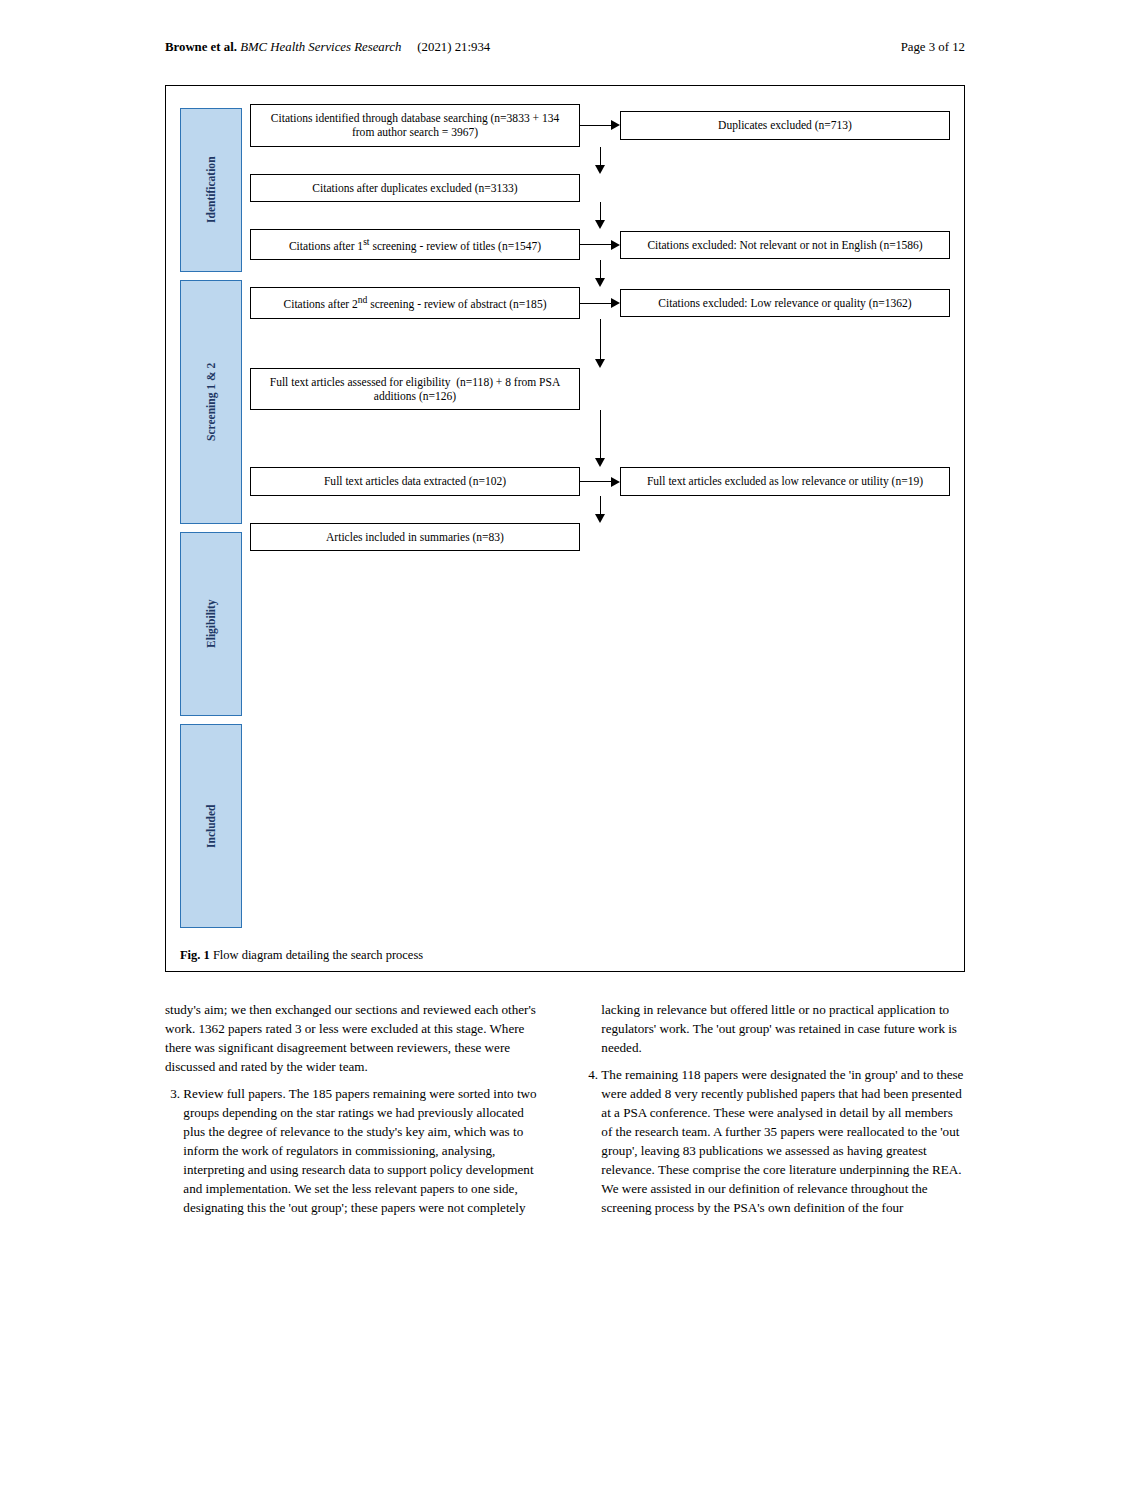Browne et al. BMC Health Services Research (2021) 21:934
Page 3 of 12
Identification
Screening 1 & 2
Eligibility
Included
Citations identified through database searching (n=3833 + 134 from author search = 3967)
Duplicates excluded (n=713)
Citations after duplicates excluded (n=3133)
Citations after 1st screening - review of titles (n=1547)
Citations excluded: Not relevant or not in English (n=1586)
Citations after 2nd screening - review of abstract (n=185)
Citations excluded: Low relevance or quality (n=1362)
Full text articles assessed for eligibility (n=118) + 8 from PSA additions (n=126)
Full text articles data extracted (n=102)
Full text articles excluded as low relevance or utility (n=19)
Articles included in summaries (n=83)
Fig. 1 Flow diagram detailing the search process
study's aim; we then exchanged our sections and reviewed each other's work. 1362 papers rated 3 or less were excluded at this stage. Where there was significant disagreement between reviewers, these were discussed and rated by the wider team.
Review full papers. The 185 papers remaining were sorted into two groups depending on the star ratings we had previously allocated plus the degree of relevance to the study's key aim, which was to inform the work of regulators in commissioning, analysing, interpreting and using research data to support policy development and implementation. We set the less relevant papers to one side, designating this the 'out group'; these papers were not completely lacking in relevance but offered little or no practical application to regulators' work. The 'out group' was retained in case future work is needed.
The remaining 118 papers were designated the 'in group' and to these were added 8 very recently published papers that had been presented at a PSA conference. These were analysed in detail by all members of the research team. A further 35 papers were reallocated to the 'out group', leaving 83 publications we assessed as having greatest relevance. These comprise the core literature underpinning the REA. We were assisted in our definition of relevance throughout the screening process by the PSA's own definition of the four